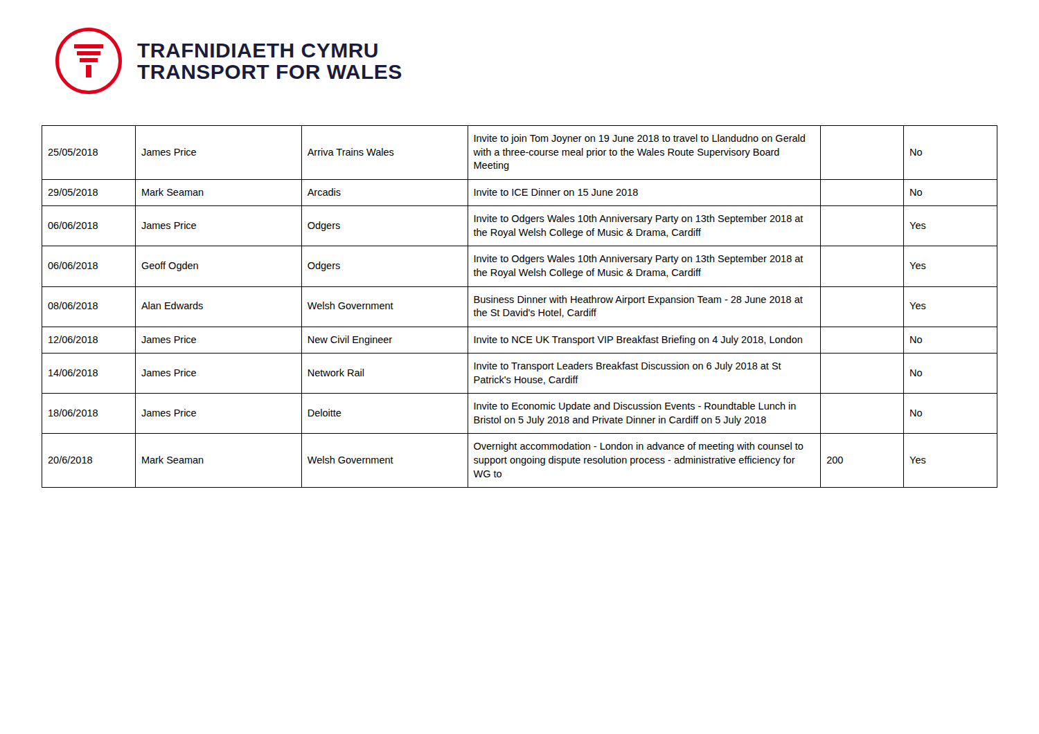TRAFNIDIAETH CYMRU
TRANSPORT FOR WALES
| 25/05/2018 | James Price | Arriva Trains Wales | Invite to join Tom Joyner on 19 June 2018 to travel to Llandudno on Gerald with a three-course meal prior to the Wales Route Supervisory Board Meeting | | No |
| 29/05/2018 | Mark Seaman | Arcadis | Invite to ICE Dinner on 15 June 2018 | | No |
| 06/06/2018 | James Price | Odgers | Invite to Odgers Wales 10th Anniversary Party on 13th September 2018 at the Royal Welsh College of Music & Drama, Cardiff | | Yes |
| 06/06/2018 | Geoff Ogden | Odgers | Invite to Odgers Wales 10th Anniversary Party on 13th September 2018 at the Royal Welsh College of Music & Drama, Cardiff | | Yes |
| 08/06/2018 | Alan Edwards | Welsh Government | Business Dinner with Heathrow Airport Expansion Team - 28 June 2018 at the St David's Hotel, Cardiff | | Yes |
| 12/06/2018 | James Price | New Civil Engineer | Invite to NCE UK Transport VIP Breakfast Briefing on 4 July 2018, London | | No |
| 14/06/2018 | James Price | Network Rail | Invite to Transport Leaders Breakfast Discussion on 6 July 2018 at St Patrick's House, Cardiff | | No |
| 18/06/2018 | James Price | Deloitte | Invite to Economic Update and Discussion Events - Roundtable Lunch in Bristol on 5 July 2018 and Private Dinner in Cardiff on 5 July 2018 | | No |
| 20/6/2018 | Mark Seaman | Welsh Government | Overnight accommodation - London in advance of meeting with counsel to support ongoing dispute resolution process - administrative efficiency for WG to | 200 | Yes |